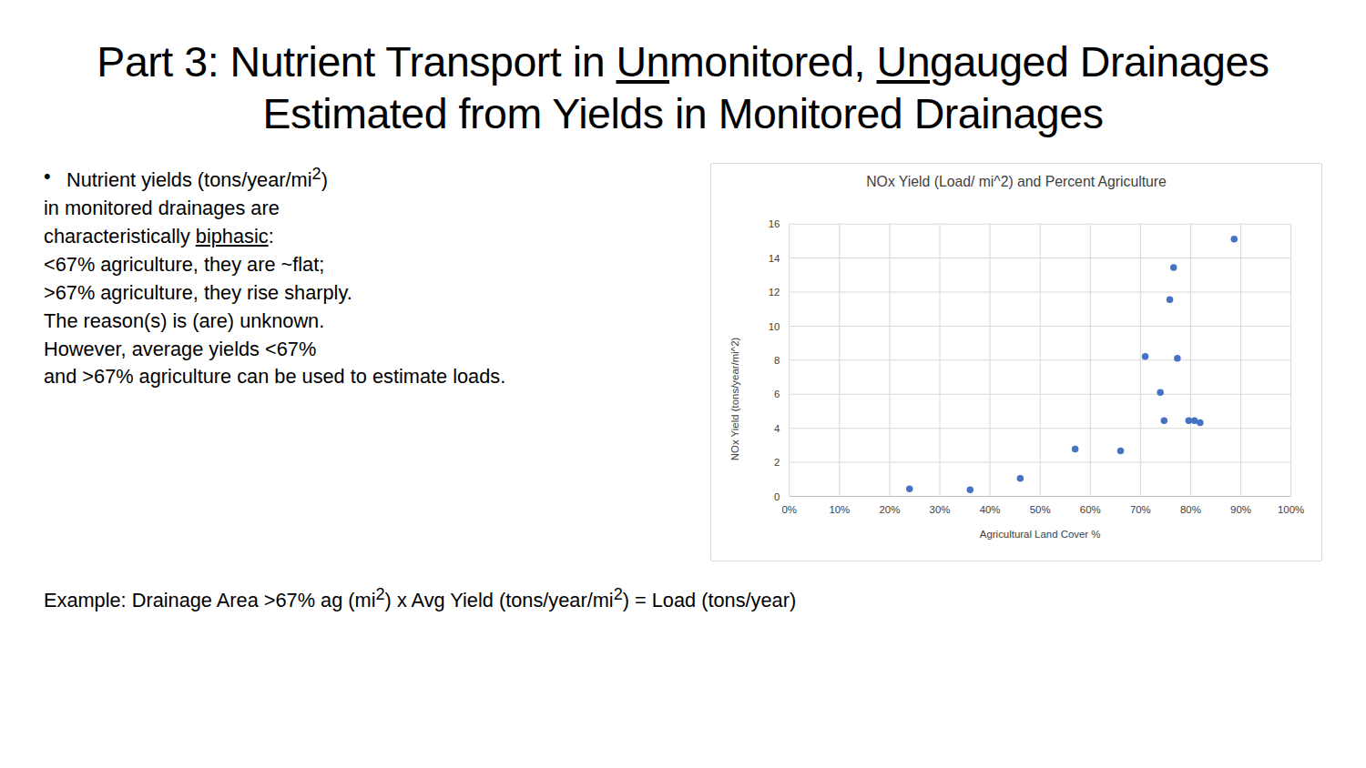Part 3: Nutrient Transport in Unmonitored, Ungauged Drainages Estimated from Yields in Monitored Drainages
Nutrient yields (tons/year/mi2)
in monitored drainages are
characteristically biphasic:
<67% agriculture, they are ~flat;
>67% agriculture, they rise sharply.
The reason(s) is (are) unknown.
However, average yields <67%
and >67% agriculture can be used to estimate loads.
NOx Yield (Load/ mi^2) and Percent Agriculture
NOx Yield (tons/year/mi^2) 16 14 12 10 8 6 4 2 0 0% 10% 20% 30% 40% 50% 60% 70% 80% 90% 100% Agricultural Land Cover %
Example: Drainage Area >67% ag (mi2) x Avg Yield (tons/year/mi2) = Load (tons/year)